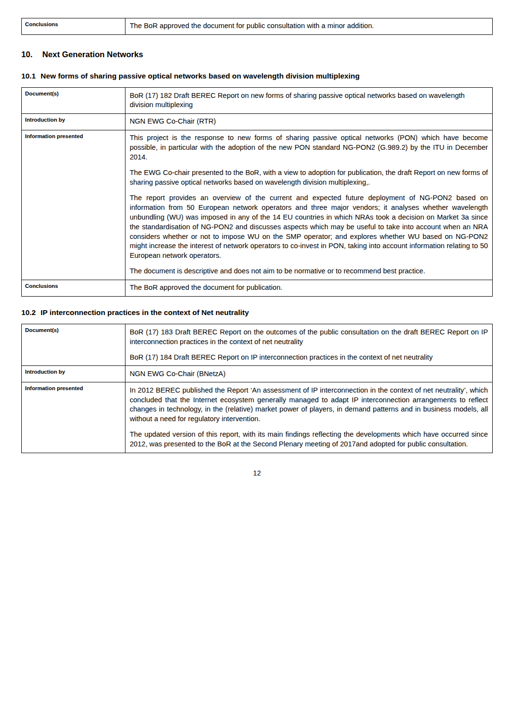| Conclusions | The BoR approved the document for public consultation with a minor addition. |
10. Next Generation Networks
10.1 New forms of sharing passive optical networks based on wavelength division multiplexing
| Document(s) | BoR (17) 182 Draft BEREC Report on new forms of sharing passive optical networks based on wavelength division multiplexing |
| Introduction by | NGN EWG Co-Chair (RTR) |
| Information presented | This project is the response to new forms of sharing passive optical networks (PON) which have become possible, in particular with the adoption of the new PON standard NG-PON2 (G.989.2) by the ITU in December 2014. The EWG Co-chair presented to the BoR, with a view to adoption for publication, the draft Report on new forms of sharing passive optical networks based on wavelength division multiplexing,. The report provides an overview of the current and expected future deployment of NG-PON2 based on information from 50 European network operators and three major vendors; it analyses whether wavelength unbundling (WU) was imposed in any of the 14 EU countries in which NRAs took a decision on Market 3a since the standardisation of NG-PON2 and discusses aspects which may be useful to take into account when an NRA considers whether or not to impose WU on the SMP operator; and explores whether WU based on NG-PON2 might increase the interest of network operators to co-invest in PON, taking into account information relating to 50 European network operators. The document is descriptive and does not aim to be normative or to recommend best practice. |
| Conclusions | The BoR approved the document for publication. |
10.2 IP interconnection practices in the context of Net neutrality
| Document(s) | BoR (17) 183 Draft BEREC Report on the outcomes of the public consultation on the draft BEREC Report on IP interconnection practices in the context of net neutrality BoR (17) 184 Draft BEREC Report on IP interconnection practices in the context of net neutrality |
| Introduction by | NGN EWG Co-Chair (BNetzA) |
| Information presented | In 2012 BEREC published the Report ‘An assessment of IP interconnection in the context of net neutrality’, which concluded that the Internet ecosystem generally managed to adapt IP interconnection arrangements to reflect changes in technology, in the (relative) market power of players, in demand patterns and in business models, all without a need for regulatory intervention. The updated version of this report, with its main findings reflecting the developments which have occurred since 2012, was presented to the BoR at the Second Plenary meeting of 2017and adopted for public consultation. |
12